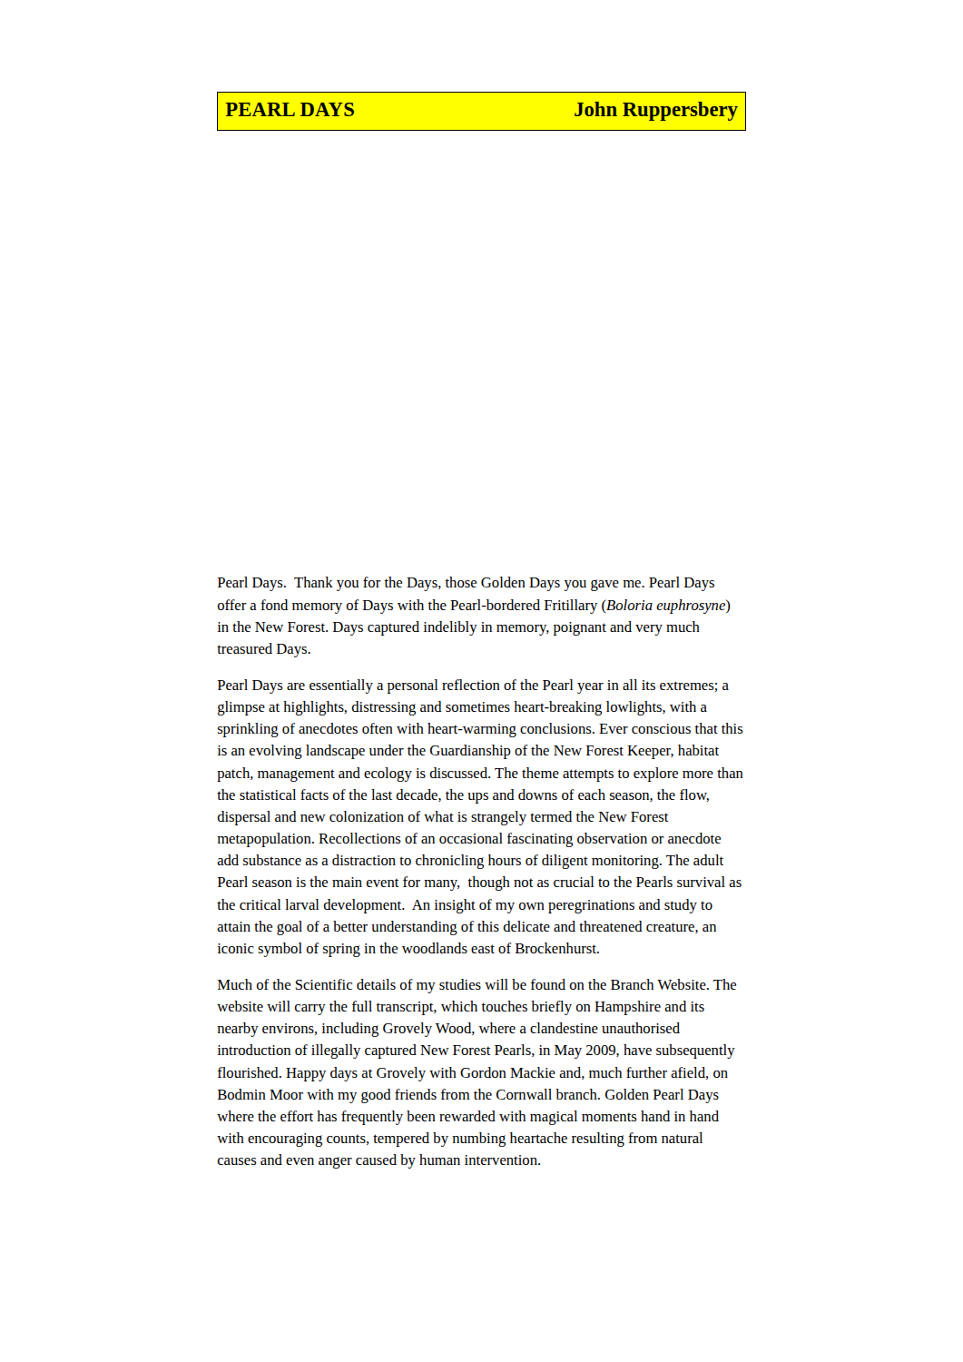PEARL DAYS John Ruppersbery
Pearl Days. Thank you for the Days, those Golden Days you gave me. Pearl Days offer a fond memory of Days with the Pearl-bordered Fritillary (Boloria euphrosyne) in the New Forest. Days captured indelibly in memory, poignant and very much treasured Days.
Pearl Days are essentially a personal reflection of the Pearl year in all its extremes; a glimpse at highlights, distressing and sometimes heart-breaking lowlights, with a sprinkling of anecdotes often with heart-warming conclusions. Ever conscious that this is an evolving landscape under the Guardianship of the New Forest Keeper, habitat patch, management and ecology is discussed. The theme attempts to explore more than the statistical facts of the last decade, the ups and downs of each season, the flow, dispersal and new colonization of what is strangely termed the New Forest metapopulation. Recollections of an occasional fascinating observation or anecdote add substance as a distraction to chronicling hours of diligent monitoring. The adult Pearl season is the main event for many, though not as crucial to the Pearls survival as the critical larval development. An insight of my own peregrinations and study to attain the goal of a better understanding of this delicate and threatened creature, an iconic symbol of spring in the woodlands east of Brockenhurst.
Much of the Scientific details of my studies will be found on the Branch Website. The website will carry the full transcript, which touches briefly on Hampshire and its nearby environs, including Grovely Wood, where a clandestine unauthorised introduction of illegally captured New Forest Pearls, in May 2009, have subsequently flourished. Happy days at Grovely with Gordon Mackie and, much further afield, on Bodmin Moor with my good friends from the Cornwall branch. Golden Pearl Days where the effort has frequently been rewarded with magical moments hand in hand with encouraging counts, tempered by numbing heartache resulting from natural causes and even anger caused by human intervention.